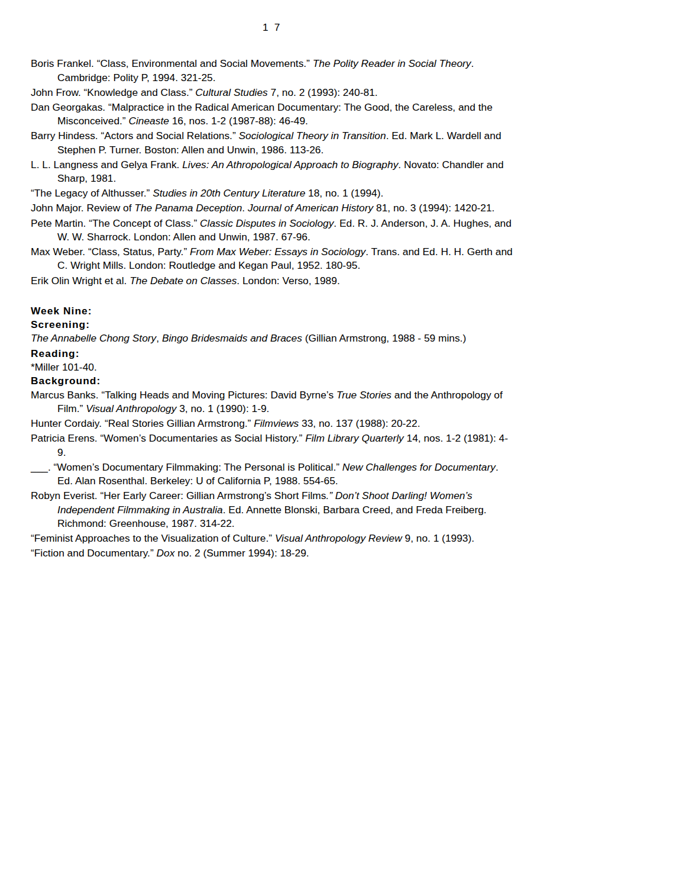1 7
Boris Frankel. “Class, Environmental and Social Movements.” The Polity Reader in Social Theory. Cambridge: Polity P, 1994. 321-25.
John Frow. “Knowledge and Class.” Cultural Studies 7, no. 2 (1993): 240-81.
Dan Georgakas. “Malpractice in the Radical American Documentary: The Good, the Careless, and the Misconceived.” Cineaste 16, nos. 1-2 (1987-88): 46-49.
Barry Hindess. “Actors and Social Relations.” Sociological Theory in Transition. Ed. Mark L. Wardell and Stephen P. Turner. Boston: Allen and Unwin, 1986. 113-26.
L. L. Langness and Gelya Frank. Lives: An Athropological Approach to Biography. Novato: Chandler and Sharp, 1981.
“The Legacy of Althusser.” Studies in 20th Century Literature 18, no. 1 (1994).
John Major. Review of The Panama Deception. Journal of American History 81, no. 3 (1994): 1420-21.
Pete Martin. “The Concept of Class.” Classic Disputes in Sociology. Ed. R. J. Anderson, J. A. Hughes, and W. W. Sharrock. London: Allen and Unwin, 1987. 67-96.
Max Weber. “Class, Status, Party.” From Max Weber: Essays in Sociology. Trans. and Ed. H. H. Gerth and C. Wright Mills. London: Routledge and Kegan Paul, 1952. 180-95.
Erik Olin Wright et al. The Debate on Classes. London: Verso, 1989.
Week Nine:
Screening:
The Annabelle Chong Story, Bingo Bridesmaids and Braces (Gillian Armstrong, 1988 - 59 mins.)
Reading:
*Miller 101-40.
Background:
Marcus Banks. “Talking Heads and Moving Pictures: David Byrne’s True Stories and the Anthropology of Film.” Visual Anthropology 3, no. 1 (1990): 1-9.
Hunter Cordaiy. “Real Stories Gillian Armstrong.” Filmviews 33, no. 137 (1988): 20-22.
Patricia Erens. “Women’s Documentaries as Social History.” Film Library Quarterly 14, nos. 1-2 (1981): 4-9.
___. “Women’s Documentary Filmmaking: The Personal is Political.” New Challenges for Documentary. Ed. Alan Rosenthal. Berkeley: U of California P, 1988. 554-65.
Robyn Everist. “Her Early Career: Gillian Armstrong’s Short Films.” Don’t Shoot Darling! Women’s Independent Filmmaking in Australia. Ed. Annette Blonski, Barbara Creed, and Freda Freiberg. Richmond: Greenhouse, 1987. 314-22.
“Feminist Approaches to the Visualization of Culture.” Visual Anthropology Review 9, no. 1 (1993).
“Fiction and Documentary.” Dox no. 2 (Summer 1994): 18-29.